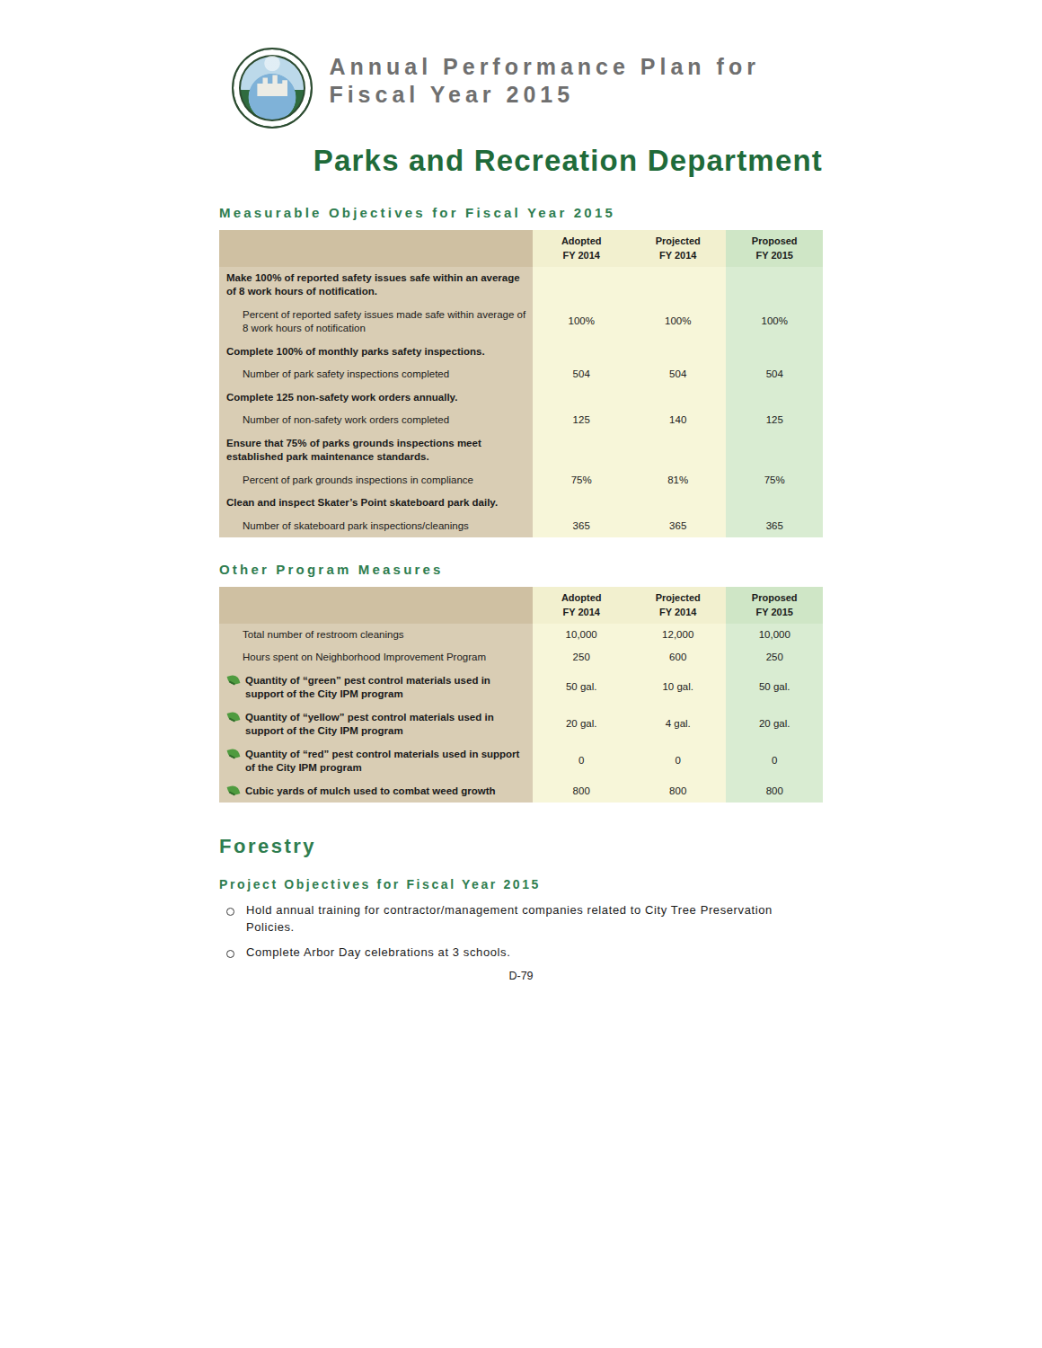Annual Performance Plan for
Fiscal Year 2015
Parks and Recreation Department
Measurable Objectives for Fiscal Year 2015
| | Adopted FY 2014 | Projected FY 2014 | Proposed FY 2015 |
| --- | --- | --- | --- |
| Make 100% of reported safety issues safe within an average of 8 work hours of notification. | | | |
| Percent of reported safety issues made safe within average of 8 work hours of notification | 100% | 100% | 100% |
| Complete 100% of monthly parks safety inspections. | | | |
| Number of park safety inspections completed | 504 | 504 | 504 |
| Complete 125 non-safety work orders annually. | | | |
| Number of non-safety work orders completed | 125 | 140 | 125 |
| Ensure that 75% of parks grounds inspections meet established park maintenance standards. | | | |
| Percent of park grounds inspections in compliance | 75% | 81% | 75% |
| Clean and inspect Skater’s Point skateboard park daily. | | | |
| Number of skateboard park inspections/cleanings | 365 | 365 | 365 |
Other Program Measures
| | Adopted FY 2014 | Projected FY 2014 | Proposed FY 2015 |
| --- | --- | --- | --- |
| Total number of restroom cleanings | 10,000 | 12,000 | 10,000 |
| Hours spent on Neighborhood Improvement Program | 250 | 600 | 250 |
| Quantity of “green” pest control materials used in support of the City IPM program | 50 gal. | 10 gal. | 50 gal. |
| Quantity of “yellow” pest control materials used in support of the City IPM program | 20 gal. | 4 gal. | 20 gal. |
| Quantity of “red” pest control materials used in support of the City IPM program | 0 | 0 | 0 |
| Cubic yards of mulch used to combat weed growth | 800 | 800 | 800 |
Forestry
Project Objectives for Fiscal Year 2015
Hold annual training for contractor/management companies related to City Tree Preservation Policies.
Complete Arbor Day celebrations at 3 schools.
D-79